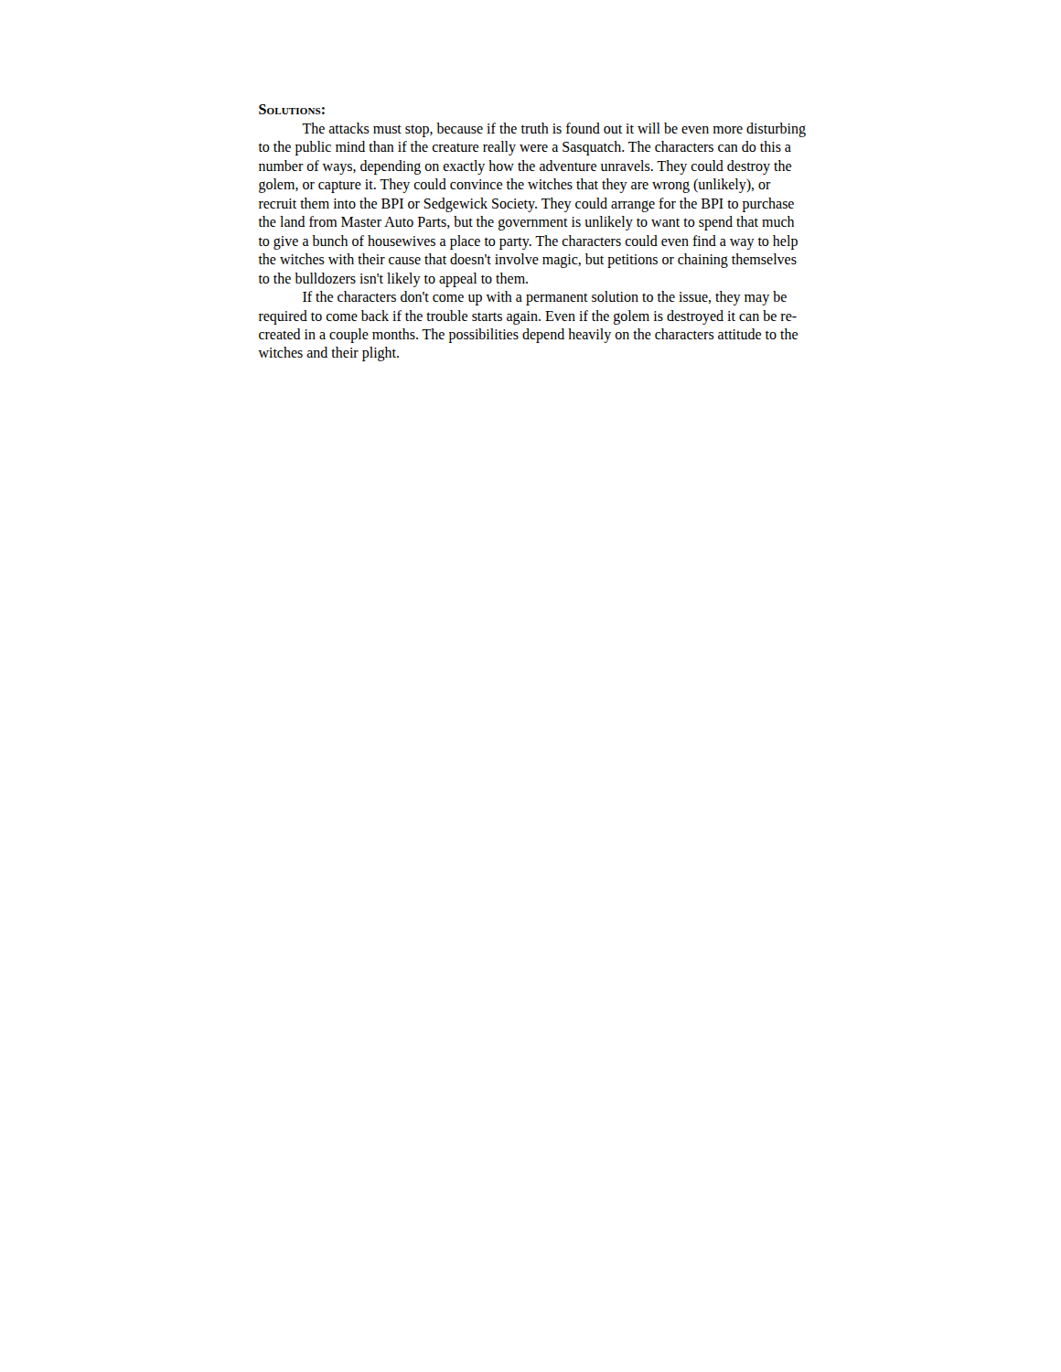Solutions:
The attacks must stop, because if the truth is found out it will be even more disturbing to the public mind than if the creature really were a Sasquatch. The characters can do this a number of ways, depending on exactly how the adventure unravels. They could destroy the golem, or capture it. They could convince the witches that they are wrong (unlikely), or recruit them into the BPI or Sedgewick Society. They could arrange for the BPI to purchase the land from Master Auto Parts, but the government is unlikely to want to spend that much to give a bunch of housewives a place to party. The characters could even find a way to help the witches with their cause that doesn't involve magic, but petitions or chaining themselves to the bulldozers isn't likely to appeal to them.
If the characters don't come up with a permanent solution to the issue, they may be required to come back if the trouble starts again. Even if the golem is destroyed it can be re-created in a couple months. The possibilities depend heavily on the characters attitude to the witches and their plight.